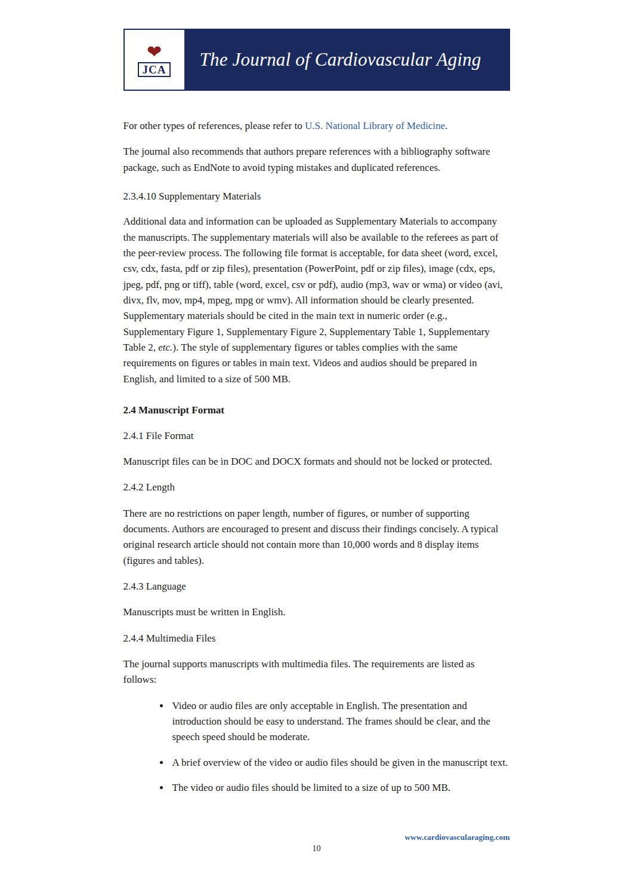❤ JCA
The Journal of Cardiovascular Aging
For other types of references, please refer to U.S. National Library of Medicine.
The journal also recommends that authors prepare references with a bibliography software package, such as EndNote to avoid typing mistakes and duplicated references.
2.3.4.10 Supplementary Materials
Additional data and information can be uploaded as Supplementary Materials to accompany the manuscripts. The supplementary materials will also be available to the referees as part of the peer-review process. The following file format is acceptable, for data sheet (word, excel, csv, cdx, fasta, pdf or zip files), presentation (PowerPoint, pdf or zip files), image (cdx, eps, jpeg, pdf, png or tiff), table (word, excel, csv or pdf), audio (mp3, wav or wma) or video (avi, divx, flv, mov, mp4, mpeg, mpg or wmv). All information should be clearly presented. Supplementary materials should be cited in the main text in numeric order (e.g., Supplementary Figure 1, Supplementary Figure 2, Supplementary Table 1, Supplementary Table 2, etc.). The style of supplementary figures or tables complies with the same requirements on figures or tables in main text. Videos and audios should be prepared in English, and limited to a size of 500 MB.
2.4 Manuscript Format
2.4.1 File Format
Manuscript files can be in DOC and DOCX formats and should not be locked or protected.
2.4.2 Length
There are no restrictions on paper length, number of figures, or number of supporting documents. Authors are encouraged to present and discuss their findings concisely. A typical original research article should not contain more than 10,000 words and 8 display items (figures and tables).
2.4.3 Language
Manuscripts must be written in English.
2.4.4 Multimedia Files
The journal supports manuscripts with multimedia files. The requirements are listed as follows:
Video or audio files are only acceptable in English. The presentation and introduction should be easy to understand. The frames should be clear, and the speech speed should be moderate.
A brief overview of the video or audio files should be given in the manuscript text.
The video or audio files should be limited to a size of up to 500 MB.
www.cardiovascularaging.com 10